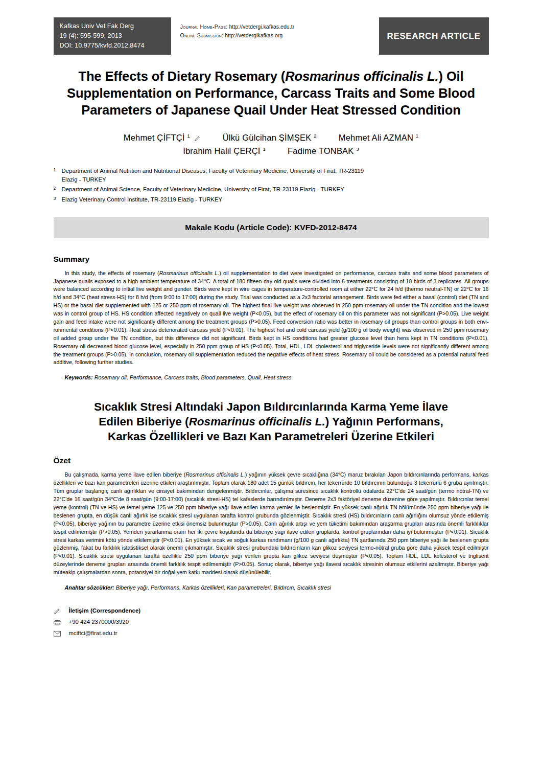Kafkas Univ Vet Fak Derg
19 (4): 595-599, 2013
DOI: 10.9775/kvfd.2012.8474
Journal Home-Page: http://vetdergi.kafkas.edu.tr
Online Submission: http://vetdergikafkas.org
RESEARCH ARTICLE
The Effects of Dietary Rosemary (Rosmarinus officinalis L.) Oil
Supplementation on Performance, Carcass Traits and Some Blood
Parameters of Japanese Quail Under Heat Stressed Condition
Mehmet ÇİFTÇİ 1 Ülkü Gülcihan ŞİMŞEK 2 Mehmet Ali AZMAN 1
İbrahim Halil ÇERÇİ 1 Fadime TONBAK 3
1 Department of Animal Nutrition and Nutritional Diseases, Faculty of Veterinary Medicine, University of Firat, TR-23119
Elazig - TURKEY
2 Department of Animal Science, Faculty of Veterinary Medicine, University of Firat, TR-23119 Elazig - TURKEY
3 Elazig Veterinary Control Institute, TR-23119 Elazig - TURKEY
Makale Kodu (Article Code): KVFD-2012-8474
Summary
In this study, the effects of rosemary (Rosmarinus officinalis L.) oil supplementation to diet were investigated on performance, carcass traits and some blood parameters of Japanese quails exposed to a high ambient temperature of 34°C. A total of 180 fifteen-day-old quails were divided into 6 treatments consisting of 10 birds of 3 replicates. All groups were balanced according to initial live weight and gender. Birds were kept in wire cages in temperature-controlled room at either 22°C for 24 h/d (thermo neutral-TN) or 22°C for 16 h/d and 34°C (heat stress-HS) for 8 h/d (from 9:00 to 17:00) during the study. Trial was conducted as a 2x3 factorial arrangement. Birds were fed either a basal (control) diet (TN and HS) or the basal diet supplemented with 125 or 250 ppm of rosemary oil. The highest final live weight was observed in 250 ppm rosemary oil under the TN condition and the lowest was in control group of HS. HS condition affected negatively on quail live weight (P<0.05), but the effect of rosemary oil on this parameter was not significant (P>0.05). Live weight gain and feed intake were not significantly different among the treatment groups (P>0.05). Feed conversion ratio was better in rosemary oil groups than control groups in both environmental conditions (P<0.01). Heat stress deteriorated carcass yield (P<0.01). The highest hot and cold carcass yield (g/100 g of body weight) was observed in 250 ppm rosemary oil added group under the TN condition, but this difference did not significant. Birds kept in HS conditions had greater glucose level than hens kept in TN conditions (P<0.01). Rosemary oil decreased blood glucose level, especially in 250 ppm group of HS (P<0.05). Total, HDL, LDL cholesterol and triglyceride levels were not significantly different among the treatment groups (P>0.05). In conclusion, rosemary oil supplementation reduced the negative effects of heat stress. Rosemary oil could be considered as a potential natural feed additive, following further studies.
Keywords: Rosemary oil, Performance, Carcass traits, Blood parameters, Quail, Heat stress
Sıcaklık Stresi Altındaki Japon Bıldırcınlarında Karma Yeme İlave
Edilen Biberiye (Rosmarinus officinalis L.) Yağının Performans,
Karkas Özellikleri ve Bazı Kan Parametreleri Üzerine Etkileri
Özet
Bu çalışmada, karma yeme ilave edilen biberiye (Rosmarinus officinalis L.) yağının yüksek çevre sıcaklığına (34°C) maruz bırakılan Japon bıldırcınlarında performans, karkas özellikleri ve bazı kan parametreleri üzerine etkileri araştırılmıştır. Toplam olarak 180 adet 15 günlük bıldırcın, her tekerrürde 10 bıldırcının bulunduğu 3 tekerrürlü 6 gruba ayrılmıştır. Tüm gruplar başlangıç canlı ağırlıkları ve cinsiyet bakımından dengelenmiştir. Bıldırcınlar, çalışma süresince sıcaklık kontrollü odalarda 22°C'de 24 saat/gün (termo nötral-TN) ve 22°C'de 16 saat/gün 34°C'de 8 saat/gün (9:00-17:00) (sıcaklık stresi-HS) tel kafeslerde barındırılmıştır. Deneme 2x3 faktöriyel deneme düzenine göre yapılmıştır. Bıldırcınlar temel yeme (kontrol) (TN ve HS) ve temel yeme 125 ve 250 ppm biberiye yağı ilave edilen karma yemler ile beslenmiştir. En yüksek canlı ağırlık TN bölümünde 250 ppm biberiye yağı ile beslenen grupta, en düşük canlı ağırlık ise sıcaklık stresi uygulanan tarafta kontrol grubunda gözlenmiştir. Sıcaklık stresi (HS) bıldırcınların canlı ağırlığını olumsuz yönde etkilemiş (P<0.05), biberiye yağının bu parametre üzerine etkisi önemsiz bulunmuştur (P>0.05). Canlı ağırlık artışı ve yem tüketimi bakımından araştırma grupları arasında önemli farklılıklar tespit edilmemiştir (P>0.05). Yemden yararlanma oranı her iki çevre koşulunda da biberiye yağı ilave edilen gruplarda, kontrol gruplarından daha iyi bulunmuştur (P<0.01). Sıcaklık stresi karkas verimini kötü yönde etkilemiştir (P<0.01). En yüksek sıcak ve soğuk karkas randımanı (g/100 g canlı ağırlıkta) TN şartlarında 250 ppm biberiye yağı ile beslenen grupta gözlenmiş, fakat bu farklılık istatistiksel olarak önemli çıkmamıştır. Sıcaklık stresi grubundaki bıldırcınların kan glikoz seviyesi termo-nötral gruba göre daha yüksek tespit edilmiştir (P<0.01). Sıcaklık stresi uygulanan tarafta özellikle 250 ppm biberiye yağı verilen grupta kan glikoz seviyesi düşmüştür (P<0.05). Toplam HDL, LDL kolesterol ve trigliserit düzeylerinde deneme grupları arasında önemli farklılık tespit edilmemiştir (P>0.05). Sonuç olarak, biberiye yağı ilavesi sıcaklık stresinin olumsuz etkilerini azaltmıştır. Biberiye yağı müteakip çalışmalardan sonra, potansiyel bir doğal yem katkı maddesi olarak düşünülebilir.
Anahtar sözcükler: Biberiye yağı, Performans, Karkas özellikleri, Kan parametreleri, Bıldırcın, Sıcaklık stresi
İletişim (Correspondence)
+90 424 2370000/3920
mciftci@firat.edu.tr